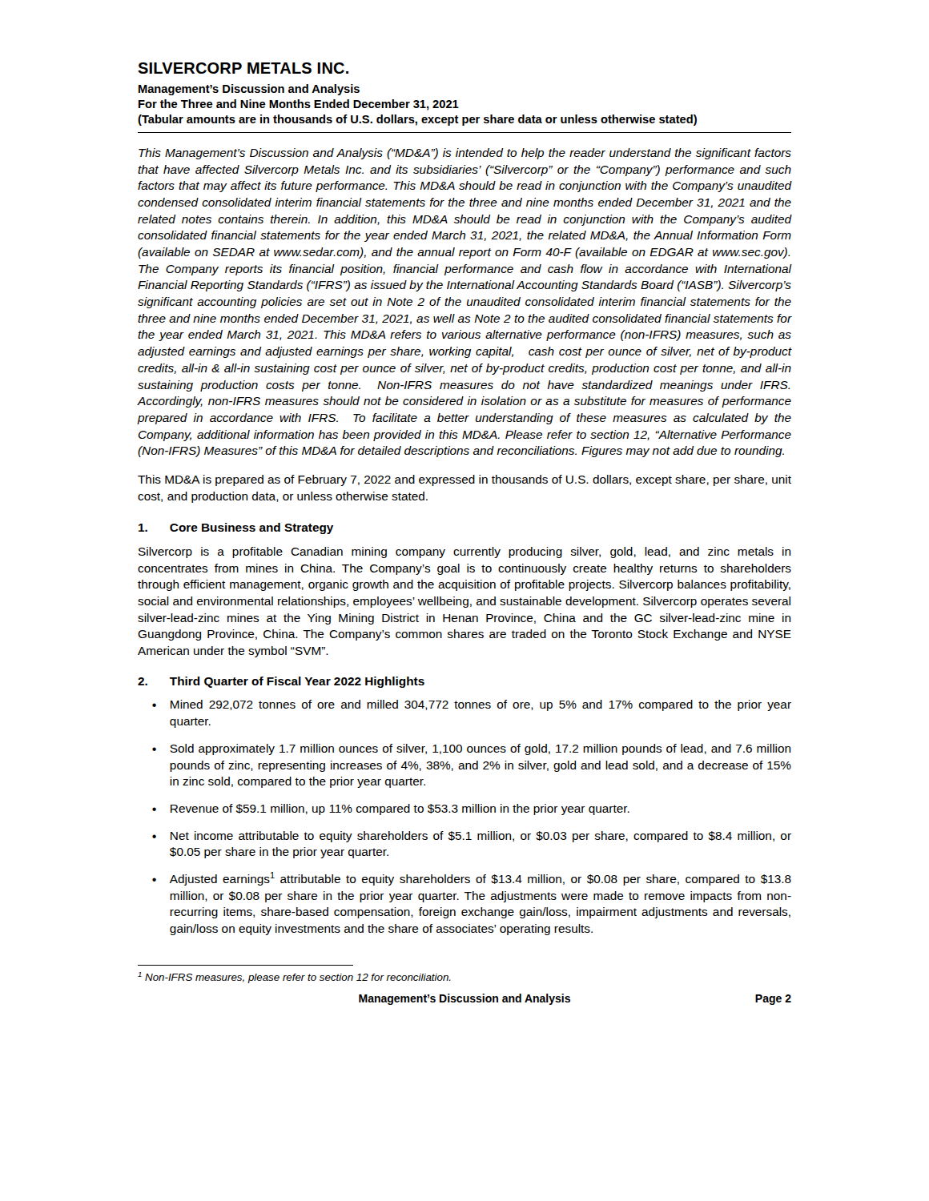SILVERCORP METALS INC.
Management’s Discussion and Analysis
For the Three and Nine Months Ended December 31, 2021
(Tabular amounts are in thousands of U.S. dollars, except per share data or unless otherwise stated)
This Management’s Discussion and Analysis (“MD&A”) is intended to help the reader understand the significant factors that have affected Silvercorp Metals Inc. and its subsidiaries’ (“Silvercorp” or the “Company”) performance and such factors that may affect its future performance. This MD&A should be read in conjunction with the Company’s unaudited condensed consolidated interim financial statements for the three and nine months ended December 31, 2021 and the related notes contains therein. In addition, this MD&A should be read in conjunction with the Company’s audited consolidated financial statements for the year ended March 31, 2021, the related MD&A, the Annual Information Form (available on SEDAR at www.sedar.com), and the annual report on Form 40-F (available on EDGAR at www.sec.gov). The Company reports its financial position, financial performance and cash flow in accordance with International Financial Reporting Standards (“IFRS”) as issued by the International Accounting Standards Board (“IASB”). Silvercorp’s significant accounting policies are set out in Note 2 of the unaudited consolidated interim financial statements for the three and nine months ended December 31, 2021, as well as Note 2 to the audited consolidated financial statements for the year ended March 31, 2021. This MD&A refers to various alternative performance (non-IFRS) measures, such as adjusted earnings and adjusted earnings per share, working capital, cash cost per ounce of silver, net of by-product credits, all-in & all-in sustaining cost per ounce of silver, net of by-product credits, production cost per tonne, and all-in sustaining production costs per tonne. Non-IFRS measures do not have standardized meanings under IFRS. Accordingly, non-IFRS measures should not be considered in isolation or as a substitute for measures of performance prepared in accordance with IFRS. To facilitate a better understanding of these measures as calculated by the Company, additional information has been provided in this MD&A. Please refer to section 12, “Alternative Performance (Non-IFRS) Measures” of this MD&A for detailed descriptions and reconciliations. Figures may not add due to rounding.
This MD&A is prepared as of February 7, 2022 and expressed in thousands of U.S. dollars, except share, per share, unit cost, and production data, or unless otherwise stated.
1. Core Business and Strategy
Silvercorp is a profitable Canadian mining company currently producing silver, gold, lead, and zinc metals in concentrates from mines in China. The Company’s goal is to continuously create healthy returns to shareholders through efficient management, organic growth and the acquisition of profitable projects. Silvercorp balances profitability, social and environmental relationships, employees’ wellbeing, and sustainable development. Silvercorp operates several silver-lead-zinc mines at the Ying Mining District in Henan Province, China and the GC silver-lead-zinc mine in Guangdong Province, China. The Company’s common shares are traded on the Toronto Stock Exchange and NYSE American under the symbol “SVM”.
2. Third Quarter of Fiscal Year 2022 Highlights
Mined 292,072 tonnes of ore and milled 304,772 tonnes of ore, up 5% and 17% compared to the prior year quarter.
Sold approximately 1.7 million ounces of silver, 1,100 ounces of gold, 17.2 million pounds of lead, and 7.6 million pounds of zinc, representing increases of 4%, 38%, and 2% in silver, gold and lead sold, and a decrease of 15% in zinc sold, compared to the prior year quarter.
Revenue of $59.1 million, up 11% compared to $53.3 million in the prior year quarter.
Net income attributable to equity shareholders of $5.1 million, or $0.03 per share, compared to $8.4 million, or $0.05 per share in the prior year quarter.
Adjusted earnings1 attributable to equity shareholders of $13.4 million, or $0.08 per share, compared to $13.8 million, or $0.08 per share in the prior year quarter. The adjustments were made to remove impacts from non-recurring items, share-based compensation, foreign exchange gain/loss, impairment adjustments and reversals, gain/loss on equity investments and the share of associates’ operating results.
1 Non-IFRS measures, please refer to section 12 for reconciliation.
Management’s Discussion and Analysis Page 2